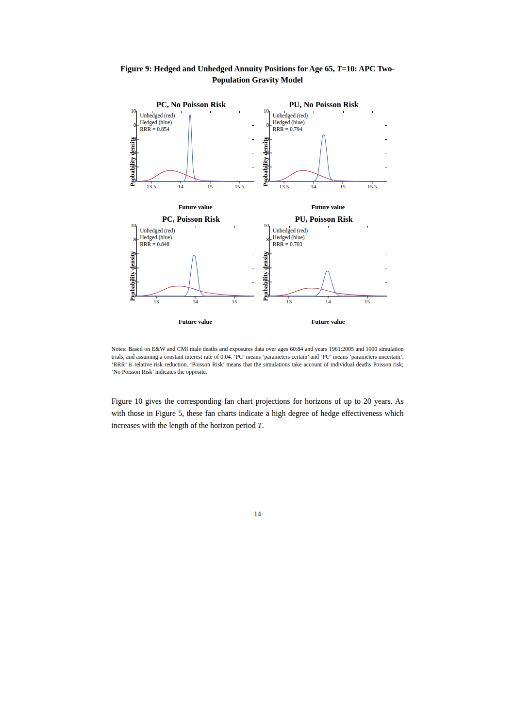Figure 9: Hedged and Unhedged Annuity Positions for Age 65, T=10: APC Two-Population Gravity Model
PC, No Poisson Risk
Probability density
10 8 6 4 2 0
Unhedged (red)
Hedged (blue)
RRR = 0.854
13.5 14 15 15.5
Future value
PU, No Poisson Risk
Probability density
10 8 6 4 2 0
Unhedged (red)
Hedged (blue)
RRR = 0.794
13.5 14 15 15.5
Future value
PC, Poisson Risk
Probability density
10 8 6 4 2 0
Unhedged (red)
Hedged (blue)
RRR = 0.848
13 14 15
Future value
PU, Poisson Risk
Probability density
10 8 6 4 2 0
Unhedged (red)
Hedged (blue)
RRR = 0.703
13 14 15
Future value
Notes: Based on E&W and CMI male deaths and exposures data over ages 60:84 and years 1961:2005 and 1000 simulation trials, and assuming a constant interest rate of 0.04. ‘PC’ means ‘parameters certain’ and ‘PU’ means ‘parameters uncertain’. ‘RRR’ is relative risk reduction. ‘Poisson Risk’ means that the simulations take account of individual deaths Poisson risk; ‘No Poisson Risk’ indicates the opposite.
Figure 10 gives the corresponding fan chart projections for horizons of up to 20 years. As with those in Figure 5, these fan charts indicate a high degree of hedge effectiveness which increases with the length of the horizon period T.
14